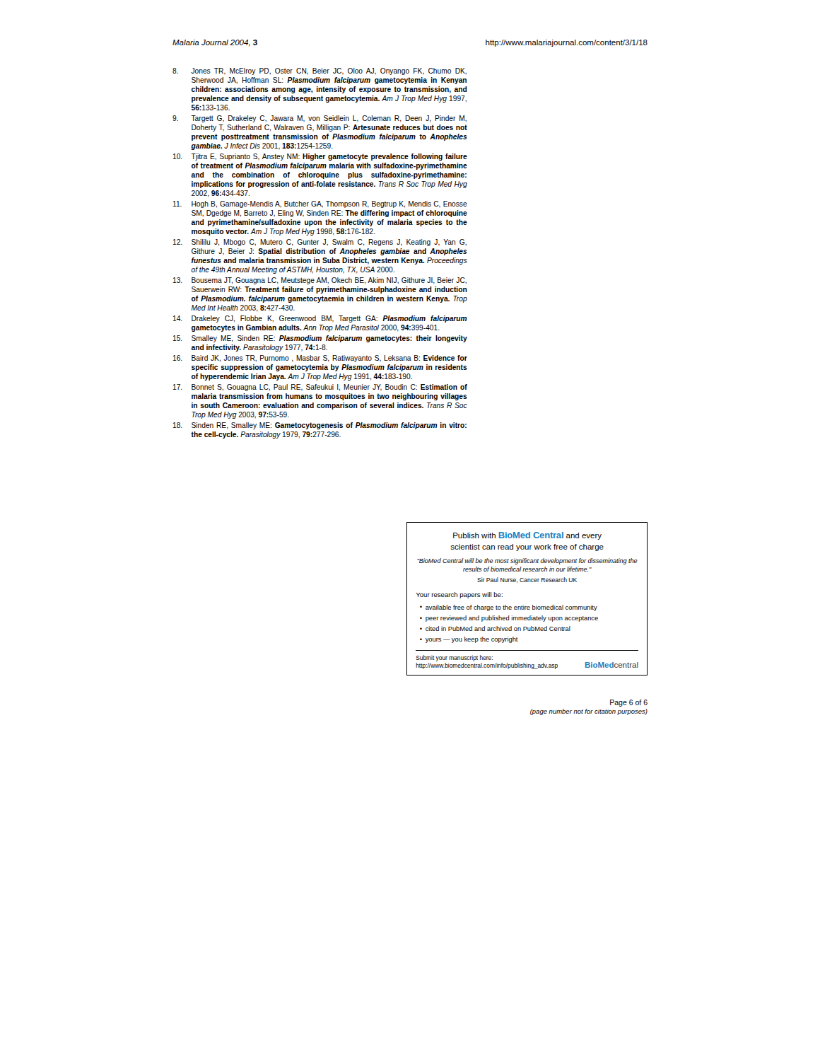Malaria Journal 2004, 3
http://www.malariajournal.com/content/3/1/18
8. Jones TR, McElroy PD, Oster CN, Beier JC, Oloo AJ, Onyango FK, Chumo DK, Sherwood JA, Hoffman SL: Plasmodium falciparum gametocytemia in Kenyan children: associations among age, intensity of exposure to transmission, and prevalence and density of subsequent gametocytemia. Am J Trop Med Hyg 1997, 56: 133-136.
9. Targett G, Drakeley C, Jawara M, von Seidlein L, Coleman R, Deen J, Pinder M, Doherty T, Sutherland C, Walraven G, Milligan P: Artesunate reduces but does not prevent posttreatment transmission of Plasmodium falciparum to Anopheles gambiae. J Infect Dis 2001, 183: 1254-1259.
10. Tjitra E, Suprianto S, Anstey NM: Higher gametocyte prevalence following failure of treatment of Plasmodium falciparum malaria with sulfadoxine-pyrimethamine and the combination of chloroquine plus sulfadoxine-pyrimethamine: implications for progression of anti-folate resistance. Trans R Soc Trop Med Hyg 2002, 96: 434-437.
11. Hogh B, Gamage-Mendis A, Butcher GA, Thompson R, Begtrup K, Mendis C, Enosse SM, Dgedge M, Barreto J, Eling W, Sinden RE: The differing impact of chloroquine and pyrimethamine/sulfadoxine upon the infectivity of malaria species to the mosquito vector. Am J Trop Med Hyg 1998, 58: 176-182.
12. Shililu J, Mbogo C, Mutero C, Gunter J, Swalm C, Regens J, Keating J, Yan G, Githure J, Beier J: Spatial distribution of Anopheles gambiae and Anopheles funestus and malaria transmission in Suba District, western Kenya. Proceedings of the 49th Annual Meeting of ASTMH, Houston, TX, USA 2000.
13. Bousema JT, Gouagna LC, Meutstege AM, Okech BE, Akim NIJ, Githure JI, Beier JC, Sauerwein RW: Treatment failure of pyrimethamine-sulphadoxine and induction of Plasmodium. falciparum gametocytaemia in children in western Kenya. Trop Med Int Health 2003, 8: 427-430.
14. Drakeley CJ, Flobbe K, Greenwood BM, Targett GA: Plasmodium falciparum gametocytes in Gambian adults. Ann Trop Med Parasitol 2000, 94: 399-401.
15. Smalley ME, Sinden RE: Plasmodium falciparum gametocytes: their longevity and infectivity. Parasitology 1977, 74: 1-8.
16. Baird JK, Jones TR, Purnomo , Masbar S, Ratiwayanto S, Leksana B: Evidence for specific suppression of gametocytemia by Plasmodium falciparum in residents of hyperendemic Irian Jaya. Am J Trop Med Hyg 1991, 44: 183-190.
17. Bonnet S, Gouagna LC, Paul RE, Safeukui I, Meunier JY, Boudin C: Estimation of malaria transmission from humans to mosquitoes in two neighbouring villages in south Cameroon: evaluation and comparison of several indices. Trans R Soc Trop Med Hyg 2003, 97: 53-59.
18. Sinden RE, Smalley ME: Gametocytogenesis of Plasmodium falciparum in vitro: the cell-cycle. Parasitology 1979, 79: 277-296.
Publish with Bio Med Central and every
scientist can read your work free of charge
"BioMed Central will be the most significant development for disseminating the results of biomedical research in our lifetime."
Sir Paul Nurse, Cancer Research UK
Your research papers will be:
available free of charge to the entire biomedical community
peer reviewed and published immediately upon acceptance
cited in PubMed and archived on PubMed Central
yours — you keep the copyright
Submit your manuscript here:
http://www.biomedcentral.com/info/publishing_adv.asp
BioMed central
Page 6 of 6
(page number not for citation purposes)